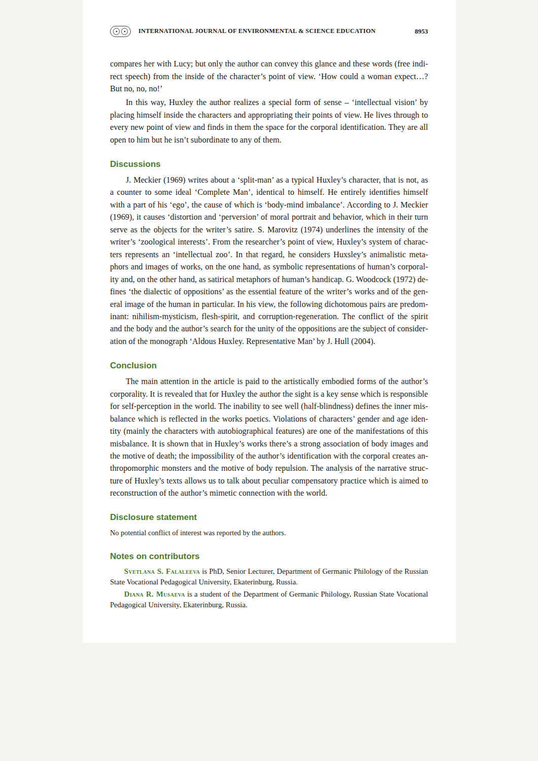International Journal of Environmental & Science Education
8953
compares her with Lucy; but only the author can convey this glance and these words (free indirect speech) from the inside of the character’s point of view. ‘How could a woman expect…? But no, no, no!’
In this way, Huxley the author realizes a special form of sense – ‘intellectual vision’ by placing himself inside the characters and appropriating their points of view. He lives through to every new point of view and finds in them the space for the corporal identification. They are all open to him but he isn’t subordinate to any of them.
Discussions
J. Meckier (1969) writes about a ‘split-man’ as a typical Huxley’s character, that is not, as a counter to some ideal ‘Complete Man’, identical to himself. He entirely identifies himself with a part of his ‘ego’, the cause of which is ‘body-mind imbalance’. According to J. Meckier (1969), it causes ‘distortion and ‘perversion’ of moral portrait and behavior, which in their turn serve as the objects for the writer’s satire. S. Marovitz (1974) underlines the intensity of the writer’s ‘zoological interests’. From the researcher’s point of view, Huxley’s system of characters represents an ‘intellectual zoo’. In that regard, he considers Huxsley’s animalistic metaphors and images of works, on the one hand, as symbolic representations of human’s corporality and, on the other hand, as satirical metaphors of human’s handicap. G. Woodcock (1972) defines ‘the dialectic of oppositions’ as the essential feature of the writer’s works and of the general image of the human in particular. In his view, the following dichotomous pairs are predominant: nihilism-mysticism, flesh-spirit, and corruption-regeneration. The conflict of the spirit and the body and the author’s search for the unity of the oppositions are the subject of consideration of the monograph ‘Aldous Huxley. Representative Man’ by J. Hull (2004).
Conclusion
The main attention in the article is paid to the artistically embodied forms of the author’s corporality. It is revealed that for Huxley the author the sight is a key sense which is responsible for self-perception in the world. The inability to see well (half-blindness) defines the inner misbalance which is reflected in the works poetics. Violations of characters’ gender and age identity (mainly the characters with autobiographical features) are one of the manifestations of this misbalance. It is shown that in Huxley’s works there’s a strong association of body images and the motive of death; the impossibility of the author’s identification with the corporal creates anthropomorphic monsters and the motive of body repulsion. The analysis of the narrative structure of Huxley’s texts allows us to talk about peculiar compensatory practice which is aimed to reconstruction of the author’s mimetic connection with the world.
Disclosure statement
No potential conflict of interest was reported by the authors.
Notes on contributors
Svetlana S. Falaleeva is PhD, Senior Lecturer, Department of Germanic Philology of the Russian State Vocational Pedagogical University, Ekaterinburg, Russia.
Diana R. Musaeva is a student of the Department of Germanic Philology, Russian State Vocational Pedagogical University, Ekaterinburg, Russia.